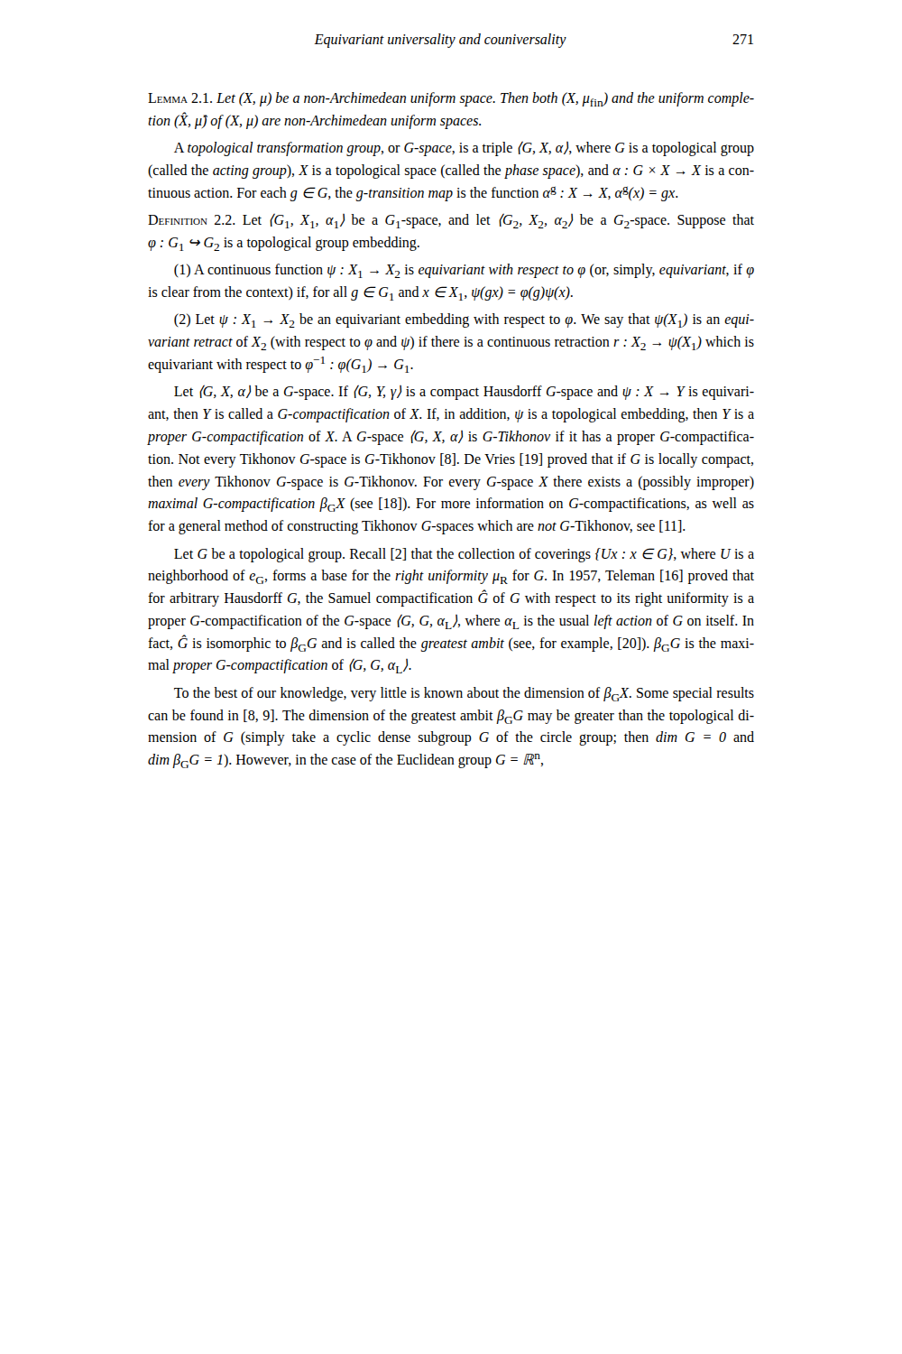Equivariant universality and couniversality 271
Lemma 2.1. Let (X, μ) be a non-Archimedean uniform space. Then both (X, μfin) and the uniform completion (X̂, μ̂) of (X, μ) are non-Archimedean uniform spaces.
A topological transformation group, or G-space, is a triple ⟨G, X, α⟩, where G is a topological group (called the acting group), X is a topological space (called the phase space), and α : G × X → X is a continuous action. For each g ∈ G, the g-transition map is the function αg : X → X, αg(x) = gx.
Definition 2.2. Let ⟨G1, X1, α1⟩ be a G1-space, and let ⟨G2, X2, α2⟩ be a G2-space. Suppose that φ : G1 ↪ G2 is a topological group embedding.
(1) A continuous function ψ : X1 → X2 is equivariant with respect to φ (or, simply, equivariant, if φ is clear from the context) if, for all g ∈ G1 and x ∈ X1, ψ(gx) = φ(g)ψ(x).
(2) Let ψ : X1 → X2 be an equivariant embedding with respect to φ. We say that ψ(X1) is an equivariant retract of X2 (with respect to φ and ψ) if there is a continuous retraction r : X2 → ψ(X1) which is equivariant with respect to φ−1 : φ(G1) → G1.
Let ⟨G, X, α⟩ be a G-space. If ⟨G, Y, γ⟩ is a compact Hausdorff G-space and ψ : X → Y is equivariant, then Y is called a G-compactification of X. If, in addition, ψ is a topological embedding, then Y is a proper G-compactification of X. A G-space ⟨G, X, α⟩ is G-Tikhonov if it has a proper G-compactification. Not every Tikhonov G-space is G-Tikhonov [8]. De Vries [19] proved that if G is locally compact, then every Tikhonov G-space is G-Tikhonov. For every G-space X there exists a (possibly improper) maximal G-compactification βGX (see [18]). For more information on G-compactifications, as well as for a general method of constructing Tikhonov G-spaces which are not G-Tikhonov, see [11].
Let G be a topological group. Recall [2] that the collection of coverings {Ux : x ∈ G}, where U is a neighborhood of eG, forms a base for the right uniformity μR for G. In 1957, Teleman [16] proved that for arbitrary Hausdorff G, the Samuel compactification Ĝ of G with respect to its right uniformity is a proper G-compactification of the G-space ⟨G, G, αL⟩, where αL is the usual left action of G on itself. In fact, Ĝ is isomorphic to βGG and is called the greatest ambit (see, for example, [20]). βGG is the maximal proper G-compactification of ⟨G, G, αL⟩.
To the best of our knowledge, very little is known about the dimension of βGX. Some special results can be found in [8, 9]. The dimension of the greatest ambit βGG may be greater than the topological dimension of G (simply take a cyclic dense subgroup G of the circle group; then dim G = 0 and dim βGG = 1). However, in the case of the Euclidean group G = ℝn,